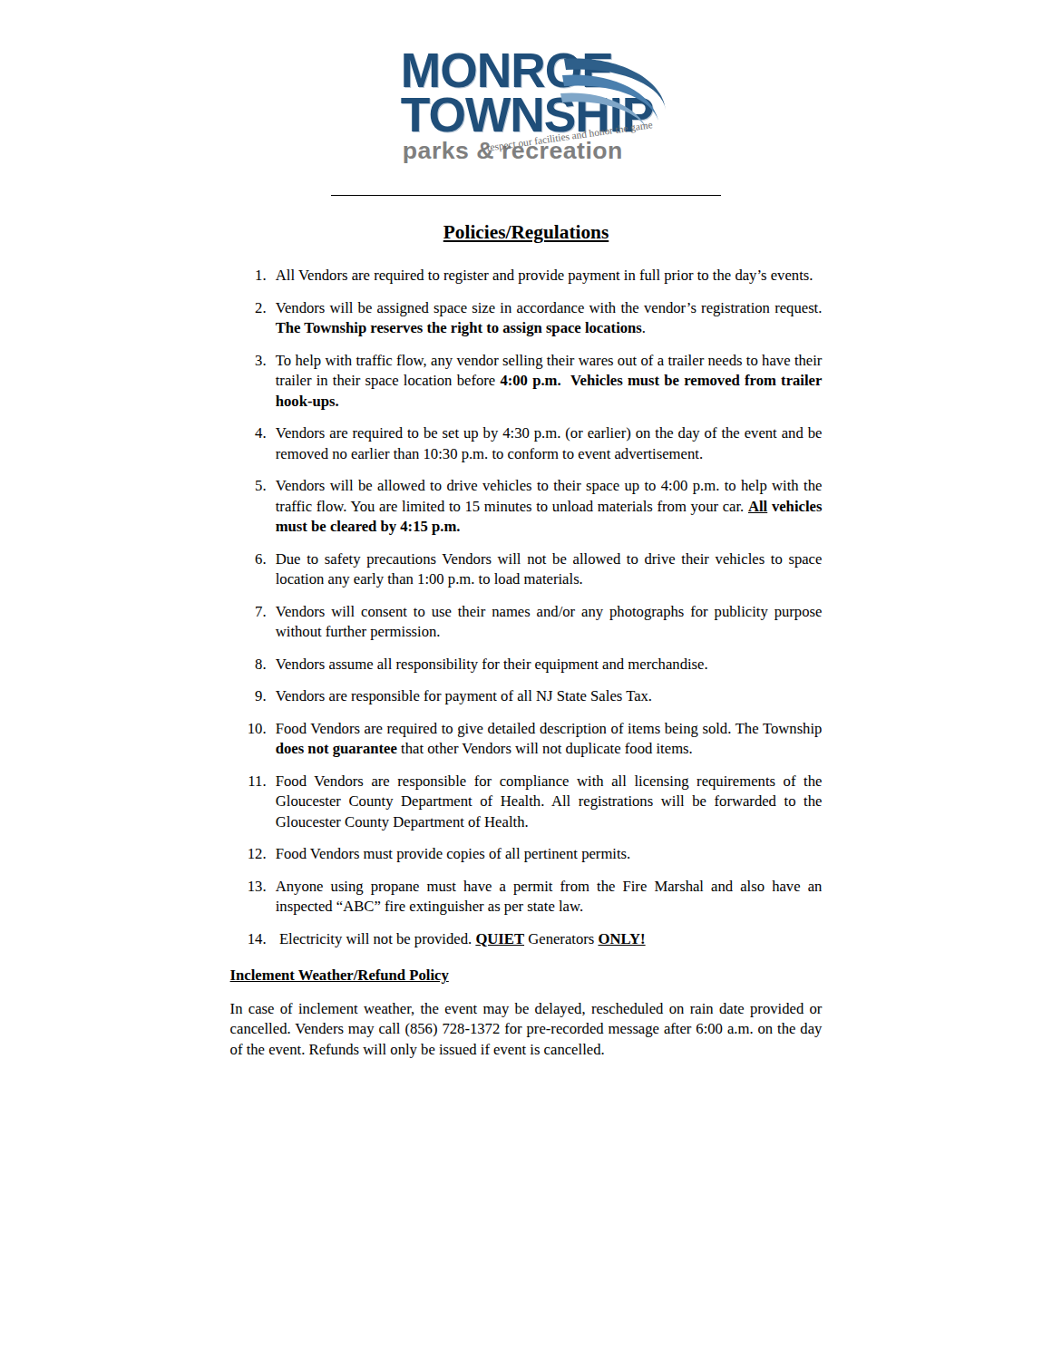MONROE
TOWNSHIP
parks & recreation
respect our facilities and honor the game
Policies/Regulations
All Vendors are required to register and provide payment in full prior to the day’s events.
Vendors will be assigned space size in accordance with the vendor’s registration request. The Township reserves the right to assign space locations.
To help with traffic flow, any vendor selling their wares out of a trailer needs to have their trailer in their space location before 4:00 p.m. Vehicles must be removed from trailer hook-ups.
Vendors are required to be set up by 4:30 p.m. (or earlier) on the day of the event and be removed no earlier than 10:30 p.m. to conform to event advertisement.
Vendors will be allowed to drive vehicles to their space up to 4:00 p.m. to help with the traffic flow. You are limited to 15 minutes to unload materials from your car. All vehicles must be cleared by 4:15 p.m.
Due to safety precautions Vendors will not be allowed to drive their vehicles to space location any early than 1:00 p.m. to load materials.
Vendors will consent to use their names and/or any photographs for publicity purpose without further permission.
Vendors assume all responsibility for their equipment and merchandise.
Vendors are responsible for payment of all NJ State Sales Tax.
Food Vendors are required to give detailed description of items being sold. The Township does not guarantee that other Vendors will not duplicate food items.
Food Vendors are responsible for compliance with all licensing requirements of the Gloucester County Department of Health. All registrations will be forwarded to the Gloucester County Department of Health.
Food Vendors must provide copies of all pertinent permits.
Anyone using propane must have a permit from the Fire Marshal and also have an inspected “ABC” fire extinguisher as per state law.
Electricity will not be provided. QUIET Generators ONLY!
Inclement Weather/Refund Policy
In case of inclement weather, the event may be delayed, rescheduled on rain date provided or cancelled. Venders may call (856) 728-1372 for pre-recorded message after 6:00 a.m. on the day of the event. Refunds will only be issued if event is cancelled.